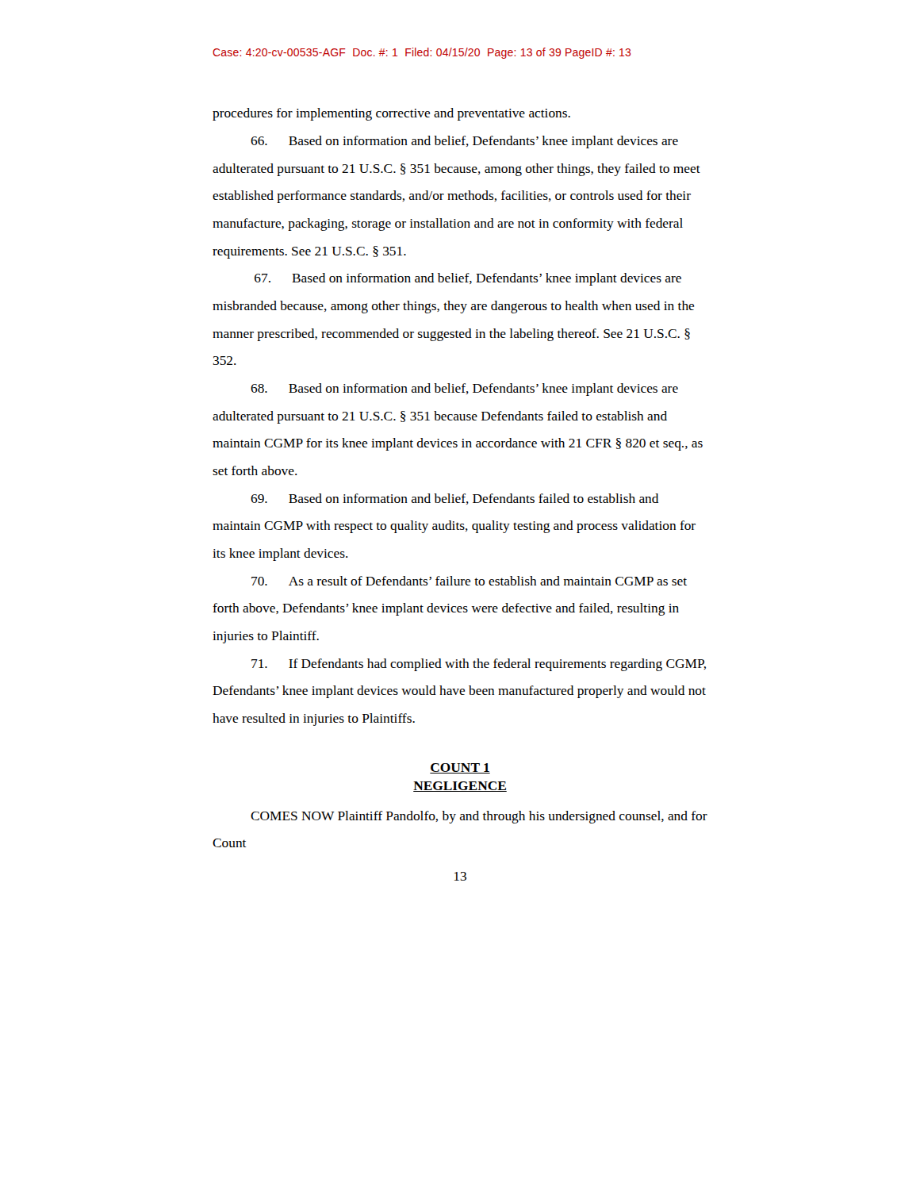Case: 4:20-cv-00535-AGF Doc. #: 1 Filed: 04/15/20 Page: 13 of 39 PageID #: 13
procedures for implementing corrective and preventative actions.
66. Based on information and belief, Defendants’ knee implant devices are adulterated pursuant to 21 U.S.C. § 351 because, among other things, they failed to meet established performance standards, and/or methods, facilities, or controls used for their manufacture, packaging, storage or installation and are not in conformity with federal requirements. See 21 U.S.C. § 351.
67. Based on information and belief, Defendants’ knee implant devices are misbranded because, among other things, they are dangerous to health when used in the manner prescribed, recommended or suggested in the labeling thereof. See 21 U.S.C. § 352.
68. Based on information and belief, Defendants’ knee implant devices are adulterated pursuant to 21 U.S.C. § 351 because Defendants failed to establish and maintain CGMP for its knee implant devices in accordance with 21 CFR § 820 et seq., as set forth above.
69. Based on information and belief, Defendants failed to establish and maintain CGMP with respect to quality audits, quality testing and process validation for its knee implant devices.
70. As a result of Defendants’ failure to establish and maintain CGMP as set forth above, Defendants’ knee implant devices were defective and failed, resulting in injuries to Plaintiff.
71. If Defendants had complied with the federal requirements regarding CGMP, Defendants’ knee implant devices would have been manufactured properly and would not have resulted in injuries to Plaintiffs.
COUNT 1 NEGLIGENCE
COMES NOW Plaintiff Pandolfo, by and through his undersigned counsel, and for Count
13